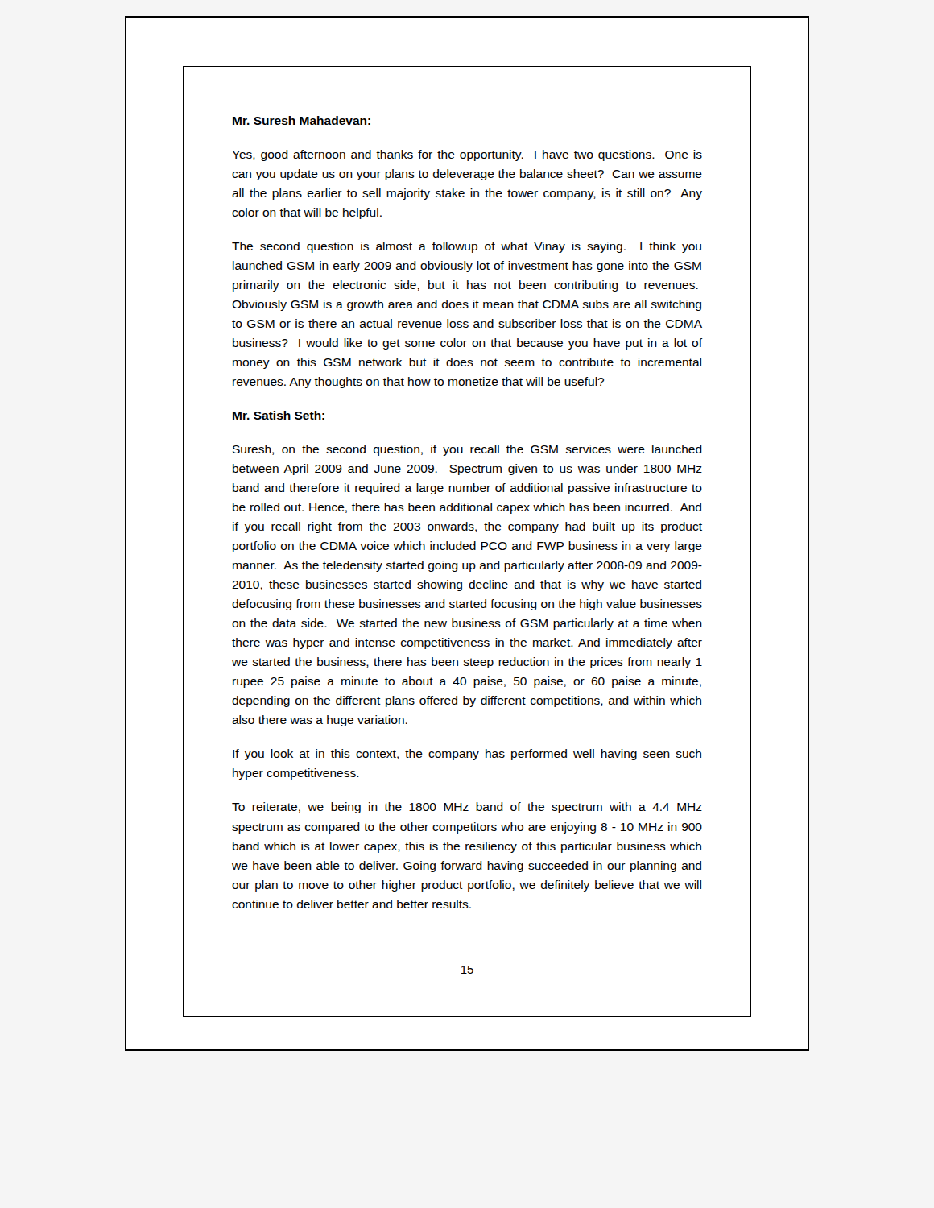Mr. Suresh Mahadevan:
Yes, good afternoon and thanks for the opportunity. I have two questions. One is can you update us on your plans to deleverage the balance sheet? Can we assume all the plans earlier to sell majority stake in the tower company, is it still on? Any color on that will be helpful.
The second question is almost a followup of what Vinay is saying. I think you launched GSM in early 2009 and obviously lot of investment has gone into the GSM primarily on the electronic side, but it has not been contributing to revenues. Obviously GSM is a growth area and does it mean that CDMA subs are all switching to GSM or is there an actual revenue loss and subscriber loss that is on the CDMA business? I would like to get some color on that because you have put in a lot of money on this GSM network but it does not seem to contribute to incremental revenues. Any thoughts on that how to monetize that will be useful?
Mr. Satish Seth:
Suresh, on the second question, if you recall the GSM services were launched between April 2009 and June 2009. Spectrum given to us was under 1800 MHz band and therefore it required a large number of additional passive infrastructure to be rolled out. Hence, there has been additional capex which has been incurred. And if you recall right from the 2003 onwards, the company had built up its product portfolio on the CDMA voice which included PCO and FWP business in a very large manner. As the teledensity started going up and particularly after 2008-09 and 2009-2010, these businesses started showing decline and that is why we have started defocusing from these businesses and started focusing on the high value businesses on the data side. We started the new business of GSM particularly at a time when there was hyper and intense competitiveness in the market. And immediately after we started the business, there has been steep reduction in the prices from nearly 1 rupee 25 paise a minute to about a 40 paise, 50 paise, or 60 paise a minute, depending on the different plans offered by different competitions, and within which also there was a huge variation.
If you look at in this context, the company has performed well having seen such hyper competitiveness.
To reiterate, we being in the 1800 MHz band of the spectrum with a 4.4 MHz spectrum as compared to the other competitors who are enjoying 8 - 10 MHz in 900 band which is at lower capex, this is the resiliency of this particular business which we have been able to deliver. Going forward having succeeded in our planning and our plan to move to other higher product portfolio, we definitely believe that we will continue to deliver better and better results.
15